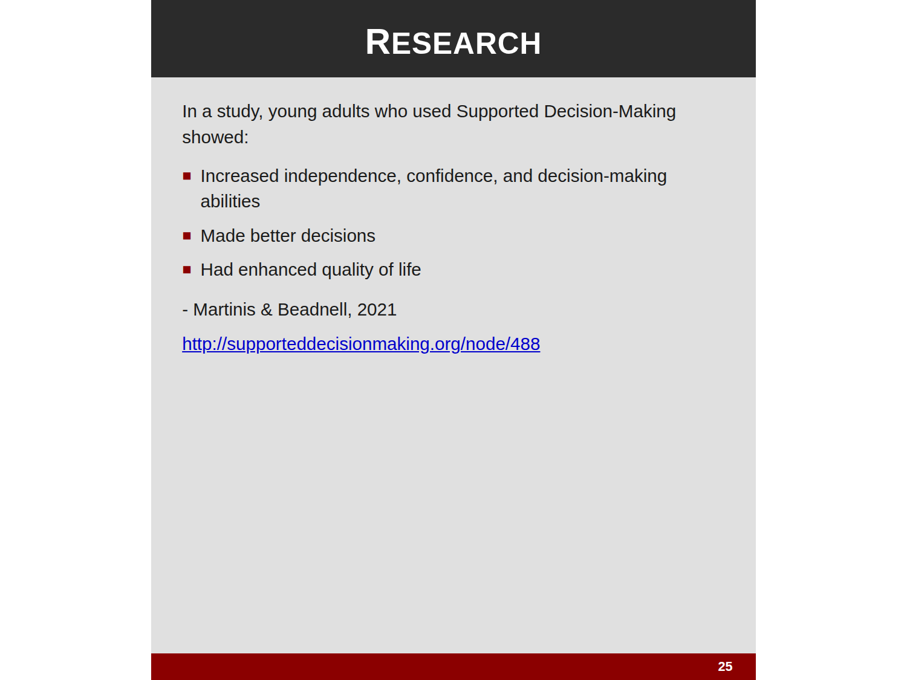Research
In a study, young adults who used Supported Decision-Making showed:
Increased independence, confidence, and decision-making abilities
Made better decisions
Had enhanced quality of life
- Martinis & Beadnell, 2021
http://supporteddecisionmaking.org/node/488
25